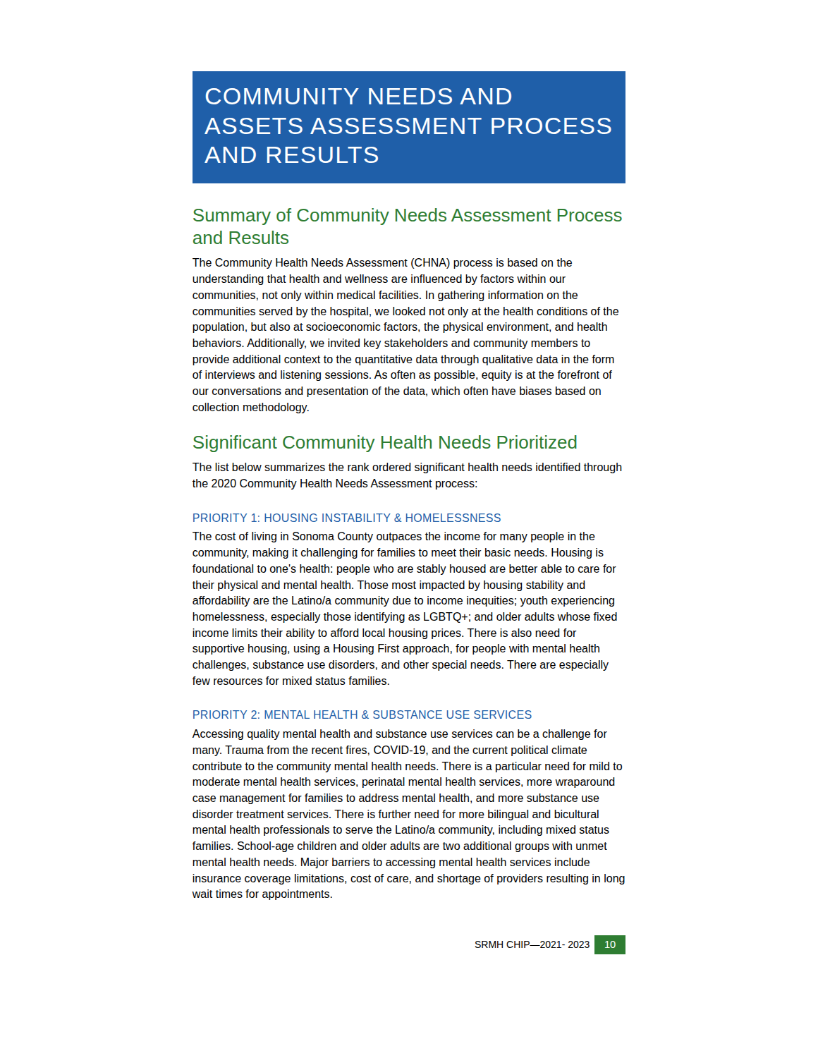Community Needs and Assets Assessment Process and Results
Summary of Community Needs Assessment Process and Results
The Community Health Needs Assessment (CHNA) process is based on the understanding that health and wellness are influenced by factors within our communities, not only within medical facilities. In gathering information on the communities served by the hospital, we looked not only at the health conditions of the population, but also at socioeconomic factors, the physical environment, and health behaviors. Additionally, we invited key stakeholders and community members to provide additional context to the quantitative data through qualitative data in the form of interviews and listening sessions. As often as possible, equity is at the forefront of our conversations and presentation of the data, which often have biases based on collection methodology.
Significant Community Health Needs Prioritized
The list below summarizes the rank ordered significant health needs identified through the 2020 Community Health Needs Assessment process:
Priority 1: Housing Instability & Homelessness
The cost of living in Sonoma County outpaces the income for many people in the community, making it challenging for families to meet their basic needs. Housing is foundational to one's health: people who are stably housed are better able to care for their physical and mental health. Those most impacted by housing stability and affordability are the Latino/a community due to income inequities; youth experiencing homelessness, especially those identifying as LGBTQ+; and older adults whose fixed income limits their ability to afford local housing prices. There is also need for supportive housing, using a Housing First approach, for people with mental health challenges, substance use disorders, and other special needs. There are especially few resources for mixed status families.
Priority 2: Mental Health & Substance Use Services
Accessing quality mental health and substance use services can be a challenge for many. Trauma from the recent fires, COVID-19, and the current political climate contribute to the community mental health needs. There is a particular need for mild to moderate mental health services, perinatal mental health services, more wraparound case management for families to address mental health, and more substance use disorder treatment services. There is further need for more bilingual and bicultural mental health professionals to serve the Latino/a community, including mixed status families. School-age children and older adults are two additional groups with unmet mental health needs. Major barriers to accessing mental health services include insurance coverage limitations, cost of care, and shortage of providers resulting in long wait times for appointments.
SRMH CHIP—2021- 2023
10